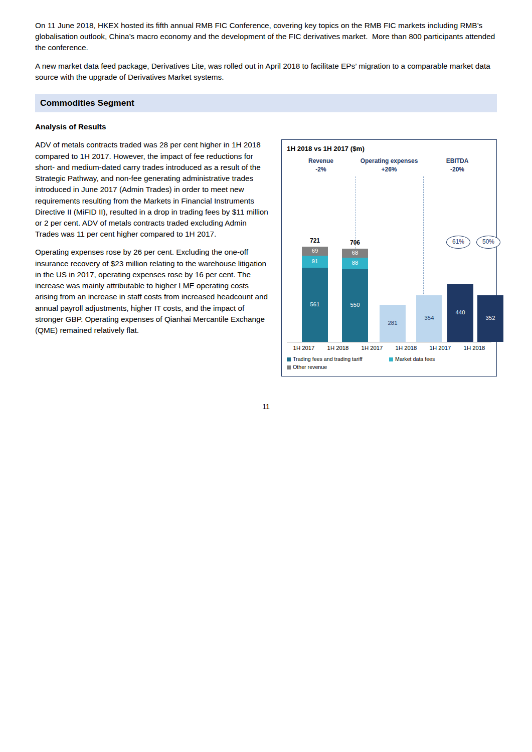On 11 June 2018, HKEX hosted its fifth annual RMB FIC Conference, covering key topics on the RMB FIC markets including RMB’s globalisation outlook, China’s macro economy and the development of the FIC derivatives market. More than 800 participants attended the conference.
A new market data feed package, Derivatives Lite, was rolled out in April 2018 to facilitate EPs’ migration to a comparable market data source with the upgrade of Derivatives Market systems.
Commodities Segment
Analysis of Results
1H 2018 vs 1H 2017 ($m)
Revenue
-2%
Operating expenses
+26%
EBITDA
-20%
721
69
91
561
706
68
88
550
281
354
440
352
61%
50%
1H 2017
1H 2018
1H 2017
1H 2018
1H 2017
1H 2018
Trading fees and trading tariff
Market data fees
Other revenue
ADV of metals contracts traded was 28 per cent higher in 1H 2018 compared to 1H 2017. However, the impact of fee reductions for short- and medium-dated carry trades introduced as a result of the Strategic Pathway, and non-fee generating administrative trades introduced in June 2017 (Admin Trades) in order to meet new requirements resulting from the Markets in Financial Instruments Directive II (MiFID II), resulted in a drop in trading fees by $11 million or 2 per cent. ADV of metals contracts traded excluding Admin Trades was 11 per cent higher compared to 1H 2017.
Operating expenses rose by 26 per cent. Excluding the one-off insurance recovery of $23 million relating to the warehouse litigation in the US in 2017, operating expenses rose by 16 per cent. The increase was mainly attributable to higher LME operating costs arising from an increase in staff costs from increased headcount and annual payroll adjustments, higher IT costs, and the impact of stronger GBP. Operating expenses of Qianhai Mercantile Exchange (QME) remained relatively flat.
11